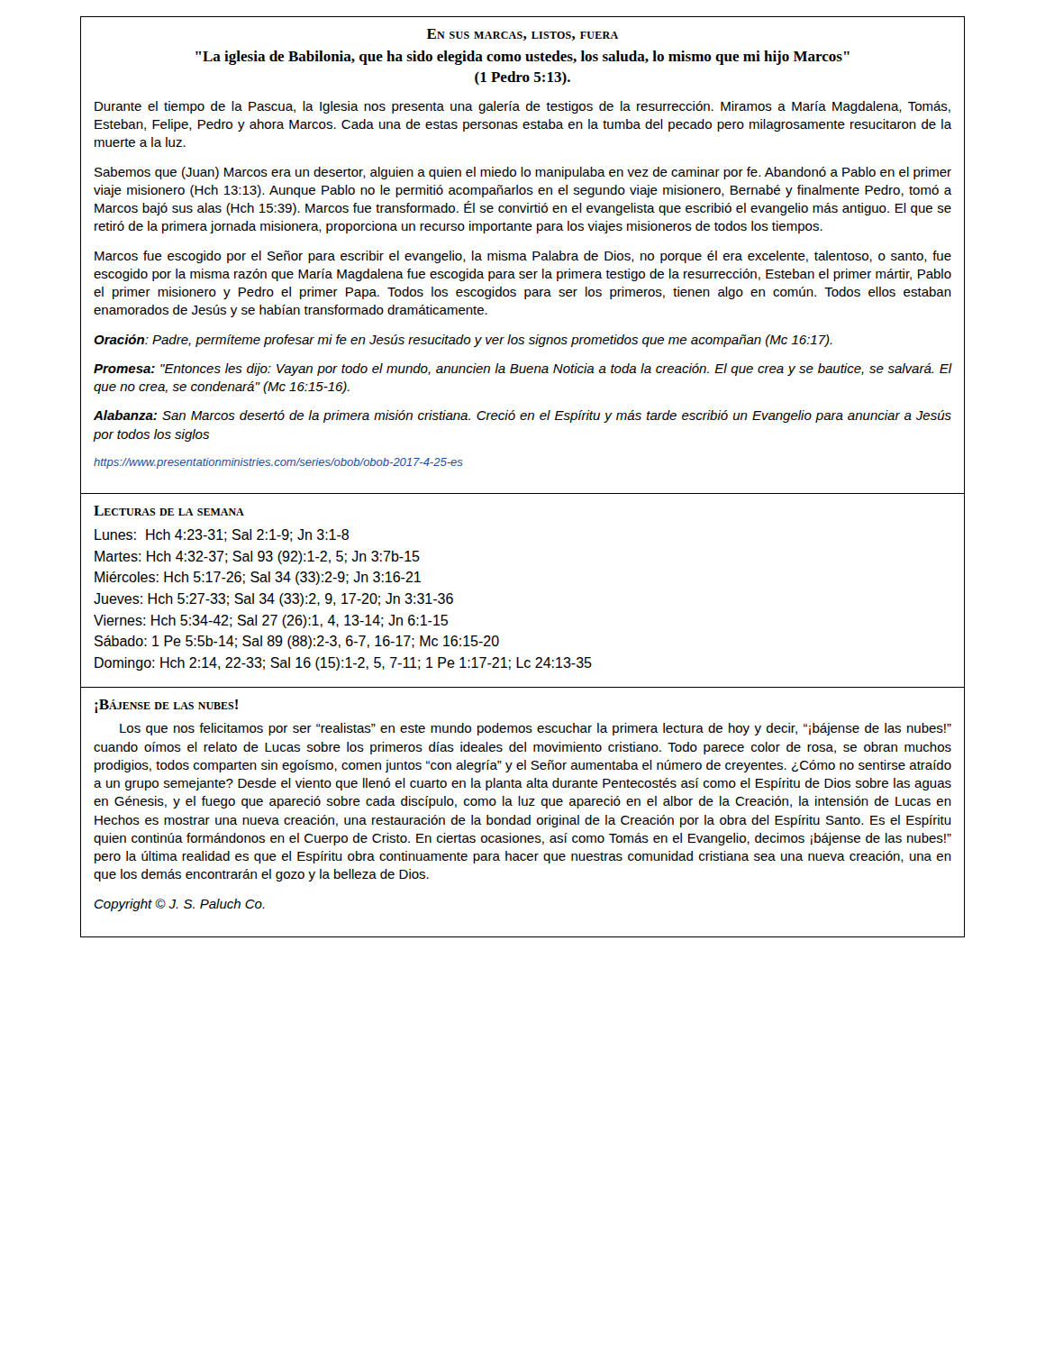En sus marcas, listos, fuera
"La iglesia de Babilonia, que ha sido elegida como ustedes, los saluda, lo mismo que mi hijo Marcos"
(1 Pedro 5:13).
Durante el tiempo de la Pascua, la Iglesia nos presenta una galería de testigos de la resurrección. Miramos a María Magdalena, Tomás, Esteban, Felipe, Pedro y ahora Marcos. Cada una de estas personas estaba en la tumba del pecado pero milagrosamente resucitaron de la muerte a la luz.
Sabemos que (Juan) Marcos era un desertor, alguien a quien el miedo lo manipulaba en vez de caminar por fe. Abandonó a Pablo en el primer viaje misionero (Hch 13:13). Aunque Pablo no le permitió acompañarlos en el segundo viaje misionero, Bernabé y finalmente Pedro, tomó a Marcos bajó sus alas (Hch 15:39). Marcos fue transformado. Él se convirtió en el evangelista que escribió el evangelio más antiguo. El que se retiró de la primera jornada misionera, proporciona un recurso importante para los viajes misioneros de todos los tiempos.
Marcos fue escogido por el Señor para escribir el evangelio, la misma Palabra de Dios, no porque él era excelente, talentoso, o santo, fue escogido por la misma razón que María Magdalena fue escogida para ser la primera testigo de la resurrección, Esteban el primer mártir, Pablo el primer misionero y Pedro el primer Papa. Todos los escogidos para ser los primeros, tienen algo en común. Todos ellos estaban enamorados de Jesús y se habían transformado dramáticamente.
Oración: Padre, permíteme profesar mi fe en Jesús resucitado y ver los signos prometidos que me acompañan (Mc 16:17).
Promesa: "Entonces les dijo: Vayan por todo el mundo, anuncien la Buena Noticia a toda la creación. El que crea y se bautice, se salvará. El que no crea, se condenará" (Mc 16:15-16).
Alabanza: San Marcos desertó de la primera misión cristiana. Creció en el Espíritu y más tarde escribió un Evangelio para anunciar a Jesús por todos los siglos
https://www.presentationministries.com/series/obob/obob-2017-4-25-es
Lecturas de la semana
Lunes: Hch 4:23-31; Sal 2:1-9; Jn 3:1-8
Martes: Hch 4:32-37; Sal 93 (92):1-2, 5; Jn 3:7b-15
Miércoles: Hch 5:17-26; Sal 34 (33):2-9; Jn 3:16-21
Jueves: Hch 5:27-33; Sal 34 (33):2, 9, 17-20; Jn 3:31-36
Viernes: Hch 5:34-42; Sal 27 (26):1, 4, 13-14; Jn 6:1-15
Sábado: 1 Pe 5:5b-14; Sal 89 (88):2-3, 6-7, 16-17; Mc 16:15-20
Domingo: Hch 2:14, 22-33; Sal 16 (15):1-2, 5, 7-11; 1 Pe 1:17-21; Lc 24:13-35
¡Bájense de las nubes!
Los que nos felicitamos por ser “realistas” en este mundo podemos escuchar la primera lectura de hoy y decir, “¡bájense de las nubes!” cuando oímos el relato de Lucas sobre los primeros días ideales del movimiento cristiano. Todo parece color de rosa, se obran muchos prodigios, todos comparten sin egoísmo, comen juntos “con alegría” y el Señor aumentaba el número de creyentes. ¿Cómo no sentirse atraído a un grupo semejante? Desde el viento que llenó el cuarto en la planta alta durante Pentecostés así como el Espíritu de Dios sobre las aguas en Génesis, y el fuego que apareció sobre cada discípulo, como la luz que apareció en el albor de la Creación, la intensión de Lucas en Hechos es mostrar una nueva creación, una restauración de la bondad original de la Creación por la obra del Espíritu Santo. Es el Espíritu quien continúa formándonos en el Cuerpo de Cristo. En ciertas ocasiones, así como Tomás en el Evangelio, decimos ¡bájense de las nubes!” pero la última realidad es que el Espíritu obra continuamente para hacer que nuestras comunidad cristiana sea una nueva creación, una en que los demás encontrarán el gozo y la belleza de Dios.
Copyright © J. S. Paluch Co.